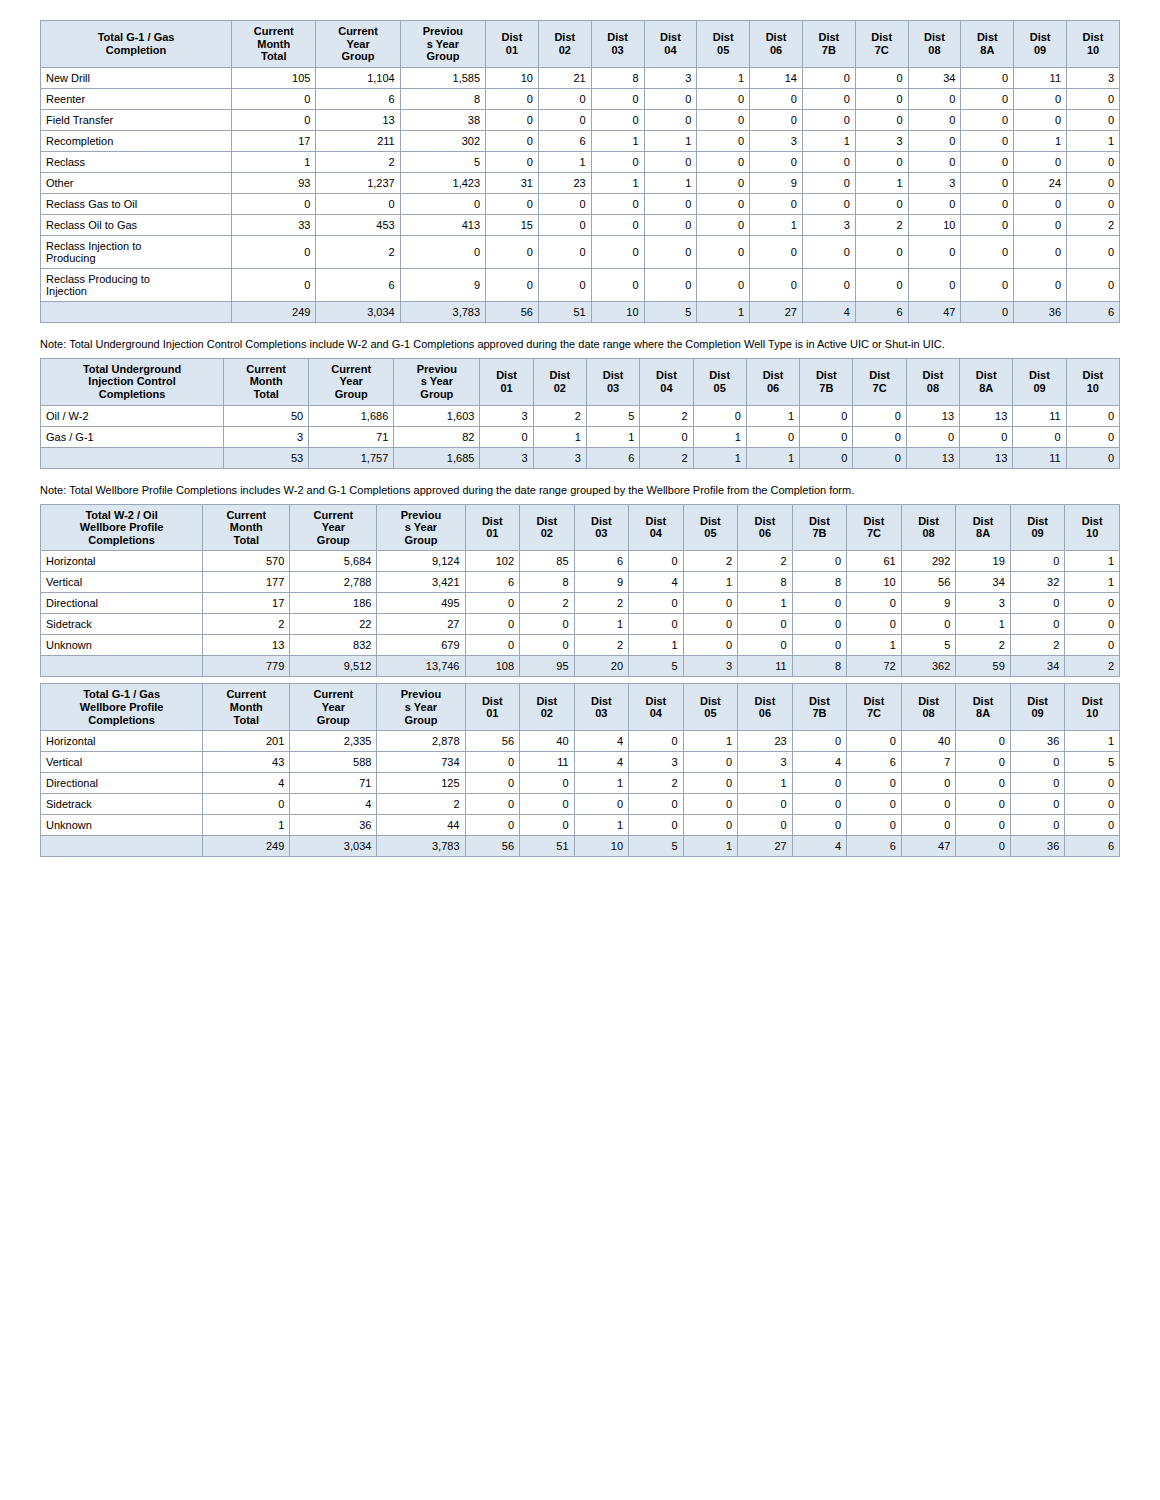| Total G-1 / Gas Completion | Current Month Total | Current Year Group | Previou s Year Group | Dist 01 | Dist 02 | Dist 03 | Dist 04 | Dist 05 | Dist 06 | Dist 7B | Dist 7C | Dist 08 | Dist 8A | Dist 09 | Dist 10 |
| --- | --- | --- | --- | --- | --- | --- | --- | --- | --- | --- | --- | --- | --- | --- | --- |
| New Drill | 105 | 1,104 | 1,585 | 10 | 21 | 8 | 3 | 1 | 14 | 0 | 0 | 34 | 0 | 11 | 3 |
| Reenter | 0 | 6 | 8 | 0 | 0 | 0 | 0 | 0 | 0 | 0 | 0 | 0 | 0 | 0 | 0 |
| Field Transfer | 0 | 13 | 38 | 0 | 0 | 0 | 0 | 0 | 0 | 0 | 0 | 0 | 0 | 0 | 0 |
| Recompletion | 17 | 211 | 302 | 0 | 6 | 1 | 1 | 0 | 3 | 1 | 3 | 0 | 0 | 1 | 1 |
| Reclass | 1 | 2 | 5 | 0 | 1 | 0 | 0 | 0 | 0 | 0 | 0 | 0 | 0 | 0 | 0 |
| Other | 93 | 1,237 | 1,423 | 31 | 23 | 1 | 1 | 0 | 9 | 0 | 1 | 3 | 0 | 24 | 0 |
| Reclass Gas to Oil | 0 | 0 | 0 | 0 | 0 | 0 | 0 | 0 | 0 | 0 | 0 | 0 | 0 | 0 | 0 |
| Reclass Oil to Gas | 33 | 453 | 413 | 15 | 0 | 0 | 0 | 0 | 1 | 3 | 2 | 10 | 0 | 0 | 2 |
| Reclass Injection to Producing | 0 | 2 | 0 | 0 | 0 | 0 | 0 | 0 | 0 | 0 | 0 | 0 | 0 | 0 | 0 |
| Reclass Producing to Injection | 0 | 6 | 9 | 0 | 0 | 0 | 0 | 0 | 0 | 0 | 0 | 0 | 0 | 0 | 0 |
| | 249 | 3,034 | 3,783 | 56 | 51 | 10 | 5 | 1 | 27 | 4 | 6 | 47 | 0 | 36 | 6 |
Note: Total Underground Injection Control Completions include W-2 and G-1 Completions approved during the date range where the Completion Well Type is in Active UIC or Shut-in UIC.
| Total Underground Injection Control Completions | Current Month Total | Current Year Group | Previou s Year Group | Dist 01 | Dist 02 | Dist 03 | Dist 04 | Dist 05 | Dist 06 | Dist 7B | Dist 7C | Dist 08 | Dist 8A | Dist 09 | Dist 10 |
| --- | --- | --- | --- | --- | --- | --- | --- | --- | --- | --- | --- | --- | --- | --- | --- |
| Oil / W-2 | 50 | 1,686 | 1,603 | 3 | 2 | 5 | 2 | 0 | 1 | 0 | 0 | 13 | 13 | 11 | 0 |
| Gas / G-1 | 3 | 71 | 82 | 0 | 1 | 1 | 0 | 1 | 0 | 0 | 0 | 0 | 0 | 0 | 0 |
| | 53 | 1,757 | 1,685 | 3 | 3 | 6 | 2 | 1 | 1 | 0 | 0 | 13 | 13 | 11 | 0 |
Note: Total Wellbore Profile Completions includes W-2 and G-1 Completions approved during the date range grouped by the Wellbore Profile from the Completion form.
| Total W-2 / Oil Wellbore Profile Completions | Current Month Total | Current Year Group | Previou s Year Group | Dist 01 | Dist 02 | Dist 03 | Dist 04 | Dist 05 | Dist 06 | Dist 7B | Dist 7C | Dist 08 | Dist 8A | Dist 09 | Dist 10 |
| --- | --- | --- | --- | --- | --- | --- | --- | --- | --- | --- | --- | --- | --- | --- | --- |
| Horizontal | 570 | 5,684 | 9,124 | 102 | 85 | 6 | 0 | 2 | 2 | 0 | 61 | 292 | 19 | 0 | 1 |
| Vertical | 177 | 2,788 | 3,421 | 6 | 8 | 9 | 4 | 1 | 8 | 8 | 10 | 56 | 34 | 32 | 1 |
| Directional | 17 | 186 | 495 | 0 | 2 | 2 | 0 | 0 | 1 | 0 | 0 | 9 | 3 | 0 | 0 |
| Sidetrack | 2 | 22 | 27 | 0 | 0 | 1 | 0 | 0 | 0 | 0 | 0 | 0 | 1 | 0 | 0 |
| Unknown | 13 | 832 | 679 | 0 | 0 | 2 | 1 | 0 | 0 | 0 | 1 | 5 | 2 | 2 | 0 |
| | 779 | 9,512 | 13,746 | 108 | 95 | 20 | 5 | 3 | 11 | 8 | 72 | 362 | 59 | 34 | 2 |
| Total G-1 / Gas Wellbore Profile Completions | Current Month Total | Current Year Group | Previou s Year Group | Dist 01 | Dist 02 | Dist 03 | Dist 04 | Dist 05 | Dist 06 | Dist 7B | Dist 7C | Dist 08 | Dist 8A | Dist 09 | Dist 10 |
| --- | --- | --- | --- | --- | --- | --- | --- | --- | --- | --- | --- | --- | --- | --- | --- |
| Horizontal | 201 | 2,335 | 2,878 | 56 | 40 | 4 | 0 | 1 | 23 | 0 | 0 | 40 | 0 | 36 | 1 |
| Vertical | 43 | 588 | 734 | 0 | 11 | 4 | 3 | 0 | 3 | 4 | 6 | 7 | 0 | 0 | 5 |
| Directional | 4 | 71 | 125 | 0 | 0 | 1 | 2 | 0 | 1 | 0 | 0 | 0 | 0 | 0 | 0 |
| Sidetrack | 0 | 4 | 2 | 0 | 0 | 0 | 0 | 0 | 0 | 0 | 0 | 0 | 0 | 0 | 0 |
| Unknown | 1 | 36 | 44 | 0 | 0 | 1 | 0 | 0 | 0 | 0 | 0 | 0 | 0 | 0 | 0 |
| | 249 | 3,034 | 3,783 | 56 | 51 | 10 | 5 | 1 | 27 | 4 | 6 | 47 | 0 | 36 | 6 |